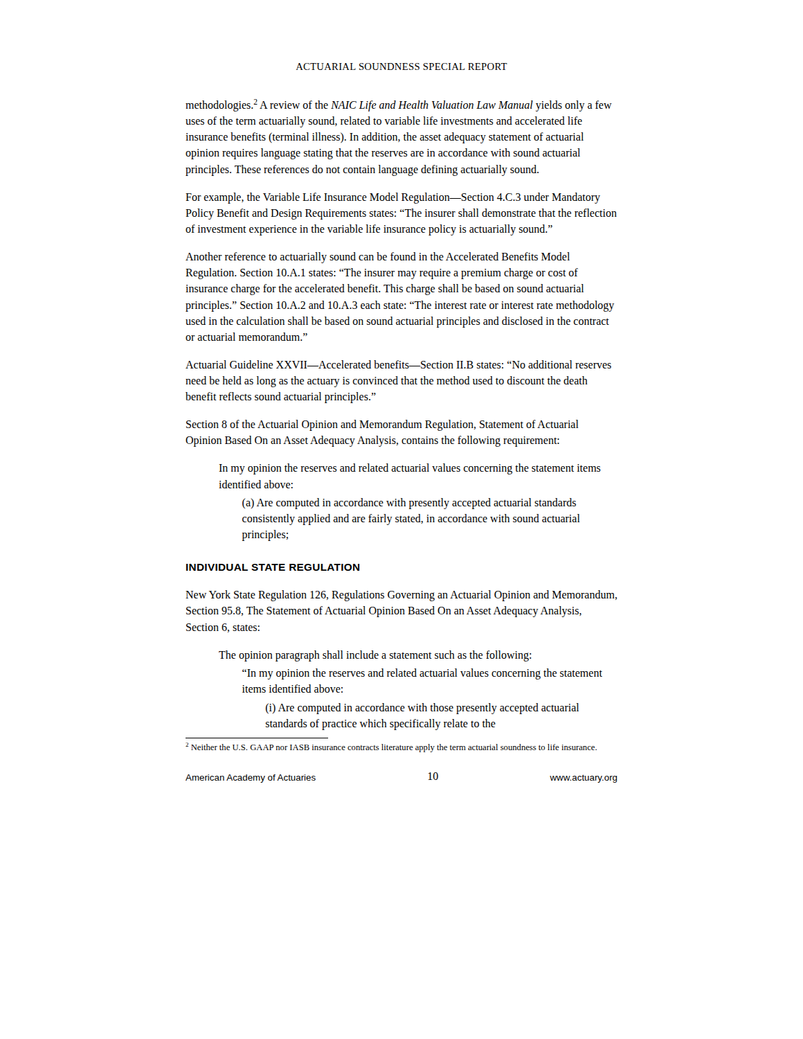ACTUARIAL SOUNDNESS SPECIAL REPORT
methodologies.2 A review of the NAIC Life and Health Valuation Law Manual yields only a few uses of the term actuarially sound, related to variable life investments and accelerated life insurance benefits (terminal illness). In addition, the asset adequacy statement of actuarial opinion requires language stating that the reserves are in accordance with sound actuarial principles. These references do not contain language defining actuarially sound.
For example, the Variable Life Insurance Model Regulation—Section 4.C.3 under Mandatory Policy Benefit and Design Requirements states: “The insurer shall demonstrate that the reflection of investment experience in the variable life insurance policy is actuarially sound.”
Another reference to actuarially sound can be found in the Accelerated Benefits Model Regulation. Section 10.A.1 states: “The insurer may require a premium charge or cost of insurance charge for the accelerated benefit. This charge shall be based on sound actuarial principles.” Section 10.A.2 and 10.A.3 each state: “The interest rate or interest rate methodology used in the calculation shall be based on sound actuarial principles and disclosed in the contract or actuarial memorandum.”
Actuarial Guideline XXVII—Accelerated benefits—Section II.B states: “No additional reserves need be held as long as the actuary is convinced that the method used to discount the death benefit reflects sound actuarial principles.”
Section 8 of the Actuarial Opinion and Memorandum Regulation, Statement of Actuarial Opinion Based On an Asset Adequacy Analysis, contains the following requirement:
In my opinion the reserves and related actuarial values concerning the statement items identified above:
(a) Are computed in accordance with presently accepted actuarial standards consistently applied and are fairly stated, in accordance with sound actuarial principles;
INDIVIDUAL STATE REGULATION
New York State Regulation 126, Regulations Governing an Actuarial Opinion and Memorandum, Section 95.8, The Statement of Actuarial Opinion Based On an Asset Adequacy Analysis, Section 6, states:
The opinion paragraph shall include a statement such as the following:
“In my opinion the reserves and related actuarial values concerning the statement items identified above:
(i) Are computed in accordance with those presently accepted actuarial standards of practice which specifically relate to the
2 Neither the U.S. GAAP nor IASB insurance contracts literature apply the term actuarial soundness to life insurance.
American Academy of Actuaries
10
www.actuary.org